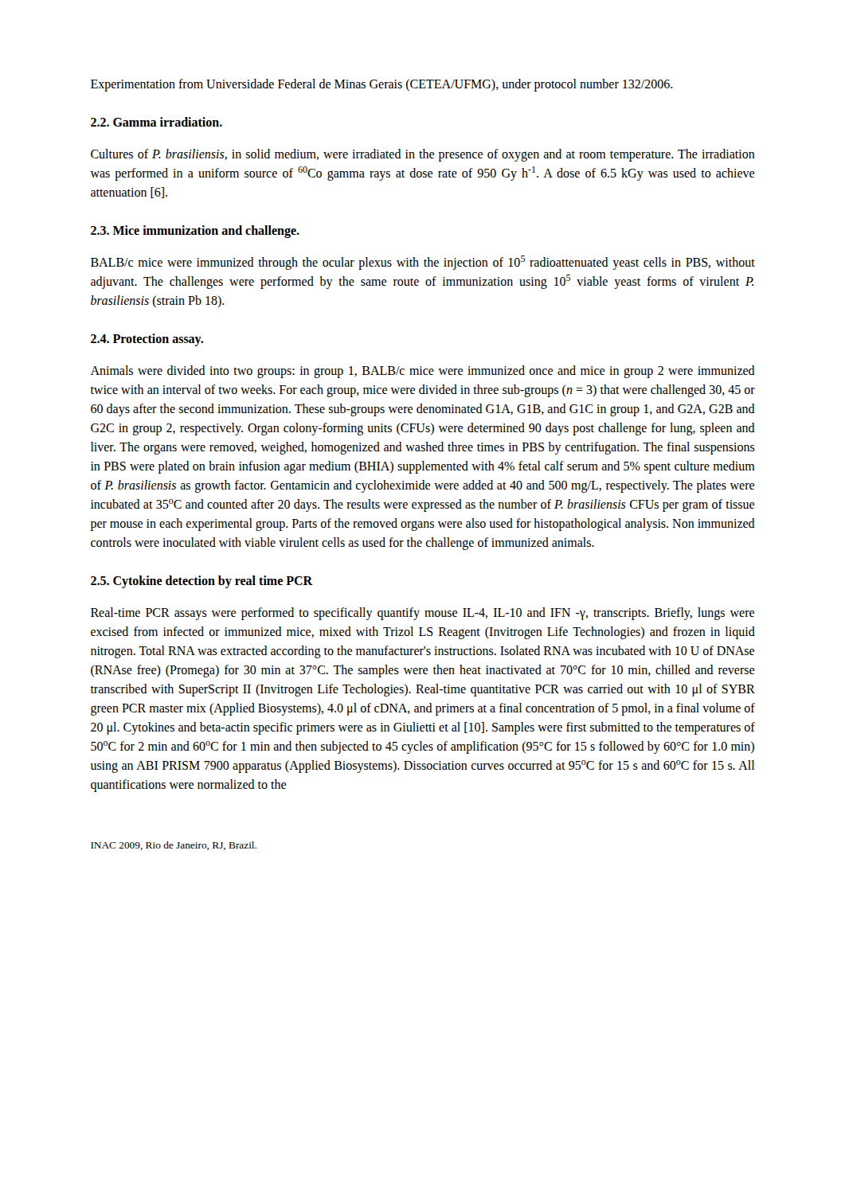Experimentation from Universidade Federal de Minas Gerais (CETEA/UFMG), under protocol number 132/2006.
2.2. Gamma irradiation.
Cultures of P. brasiliensis, in solid medium, were irradiated in the presence of oxygen and at room temperature. The irradiation was performed in a uniform source of 60Co gamma rays at dose rate of 950 Gy h-1. A dose of 6.5 kGy was used to achieve attenuation [6].
2.3. Mice immunization and challenge.
BALB/c mice were immunized through the ocular plexus with the injection of 105 radioattenuated yeast cells in PBS, without adjuvant. The challenges were performed by the same route of immunization using 105 viable yeast forms of virulent P. brasiliensis (strain Pb 18).
2.4. Protection assay.
Animals were divided into two groups: in group 1, BALB/c mice were immunized once and mice in group 2 were immunized twice with an interval of two weeks. For each group, mice were divided in three sub-groups (n = 3) that were challenged 30, 45 or 60 days after the second immunization. These sub-groups were denominated G1A, G1B, and G1C in group 1, and G2A, G2B and G2C in group 2, respectively. Organ colony-forming units (CFUs) were determined 90 days post challenge for lung, spleen and liver. The organs were removed, weighed, homogenized and washed three times in PBS by centrifugation. The final suspensions in PBS were plated on brain infusion agar medium (BHIA) supplemented with 4% fetal calf serum and 5% spent culture medium of P. brasiliensis as growth factor. Gentamicin and cycloheximide were added at 40 and 500 mg/L, respectively. The plates were incubated at 35oC and counted after 20 days. The results were expressed as the number of P. brasiliensis CFUs per gram of tissue per mouse in each experimental group. Parts of the removed organs were also used for histopathological analysis. Non immunized controls were inoculated with viable virulent cells as used for the challenge of immunized animals.
2.5. Cytokine detection by real time PCR
Real-time PCR assays were performed to specifically quantify mouse IL-4, IL-10 and IFN -γ, transcripts. Briefly, lungs were excised from infected or immunized mice, mixed with Trizol LS Reagent (Invitrogen Life Technologies) and frozen in liquid nitrogen. Total RNA was extracted according to the manufacturer's instructions. Isolated RNA was incubated with 10 U of DNAse (RNAse free) (Promega) for 30 min at 37°C. The samples were then heat inactivated at 70°C for 10 min, chilled and reverse transcribed with SuperScript II (Invitrogen Life Techologies). Real-time quantitative PCR was carried out with 10 μl of SYBR green PCR master mix (Applied Biosystems), 4.0 μl of cDNA, and primers at a final concentration of 5 pmol, in a final volume of 20 μl. Cytokines and beta-actin specific primers were as in Giulietti et al [10]. Samples were first submitted to the temperatures of 50oC for 2 min and 60oC for 1 min and then subjected to 45 cycles of amplification (95°C for 15 s followed by 60°C for 1.0 min) using an ABI PRISM 7900 apparatus (Applied Biosystems). Dissociation curves occurred at 95oC for 15 s and 60oC for 15 s. All quantifications were normalized to the
INAC 2009, Rio de Janeiro, RJ, Brazil.